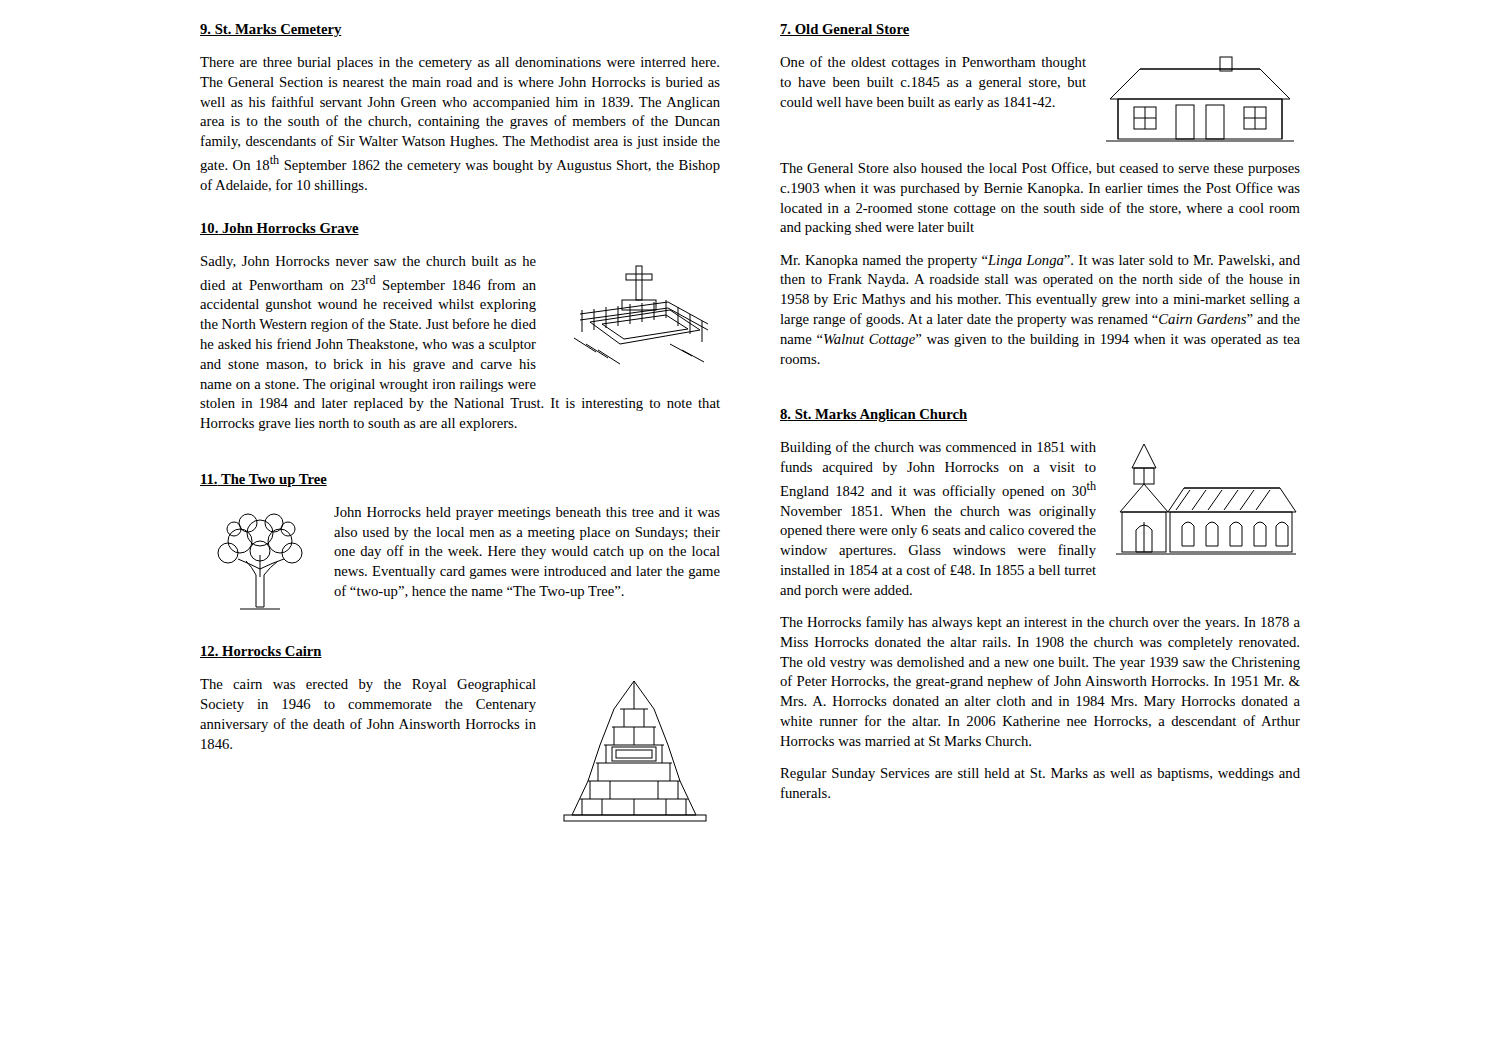9. St. Marks Cemetery
There are three burial places in the cemetery as all denominations were interred here. The General Section is nearest the main road and is where John Horrocks is buried as well as his faithful servant John Green who accompanied him in 1839. The Anglican area is to the south of the church, containing the graves of members of the Duncan family, descendants of Sir Walter Watson Hughes. The Methodist area is just inside the gate. On 18th September 1862 the cemetery was bought by Augustus Short, the Bishop of Adelaide, for 10 shillings.
10. John Horrocks Grave
Sadly, John Horrocks never saw the church built as he died at Penwortham on 23rd September 1846 from an accidental gunshot wound he received whilst exploring the North Western region of the State. Just before he died he asked his friend John Theakstone, who was a sculptor and stone mason, to brick in his grave and carve his name on a stone. The original wrought iron railings were stolen in 1984 and later replaced by the National Trust. It is interesting to note that Horrocks grave lies north to south as are all explorers.
11. The Two up Tree
John Horrocks held prayer meetings beneath this tree and it was also used by the local men as a meeting place on Sundays; their one day off in the week. Here they would catch up on the local news. Eventually card games were introduced and later the game of “two-up”, hence the name “The Two-up Tree”.
12. Horrocks Cairn
The cairn was erected by the Royal Geographical Society in 1946 to commemorate the Centenary anniversary of the death of John Ainsworth Horrocks in 1846.
7. Old General Store
One of the oldest cottages in Penwortham thought to have been built c.1845 as a general store, but could well have been built as early as 1841-42.
The General Store also housed the local Post Office, but ceased to serve these purposes c.1903 when it was purchased by Bernie Kanopka. In earlier times the Post Office was located in a 2-roomed stone cottage on the south side of the store, where a cool room and packing shed were later built
Mr. Kanopka named the property “Linga Longa”. It was later sold to Mr. Pawelski, and then to Frank Nayda. A roadside stall was operated on the north side of the house in 1958 by Eric Mathys and his mother. This eventually grew into a mini-market selling a large range of goods. At a later date the property was renamed “Cairn Gardens” and the name “Walnut Cottage” was given to the building in 1994 when it was operated as tea rooms.
8. St. Marks Anglican Church
Building of the church was commenced in 1851 with funds acquired by John Horrocks on a visit to England 1842 and it was officially opened on 30th November 1851. When the church was originally opened there were only 6 seats and calico covered the window apertures. Glass windows were finally installed in 1854 at a cost of ₤48. In 1855 a bell turret and porch were added.
The Horrocks family has always kept an interest in the church over the years. In 1878 a Miss Horrocks donated the altar rails. In 1908 the church was completely renovated. The old vestry was demolished and a new one built. The year 1939 saw the Christening of Peter Horrocks, the great-grand nephew of John Ainsworth Horrocks. In 1951 Mr. & Mrs. A. Horrocks donated an alter cloth and in 1984 Mrs. Mary Horrocks donated a white runner for the altar. In 2006 Katherine nee Horrocks, a descendant of Arthur Horrocks was married at St Marks Church.
Regular Sunday Services are still held at St. Marks as well as baptisms, weddings and funerals.